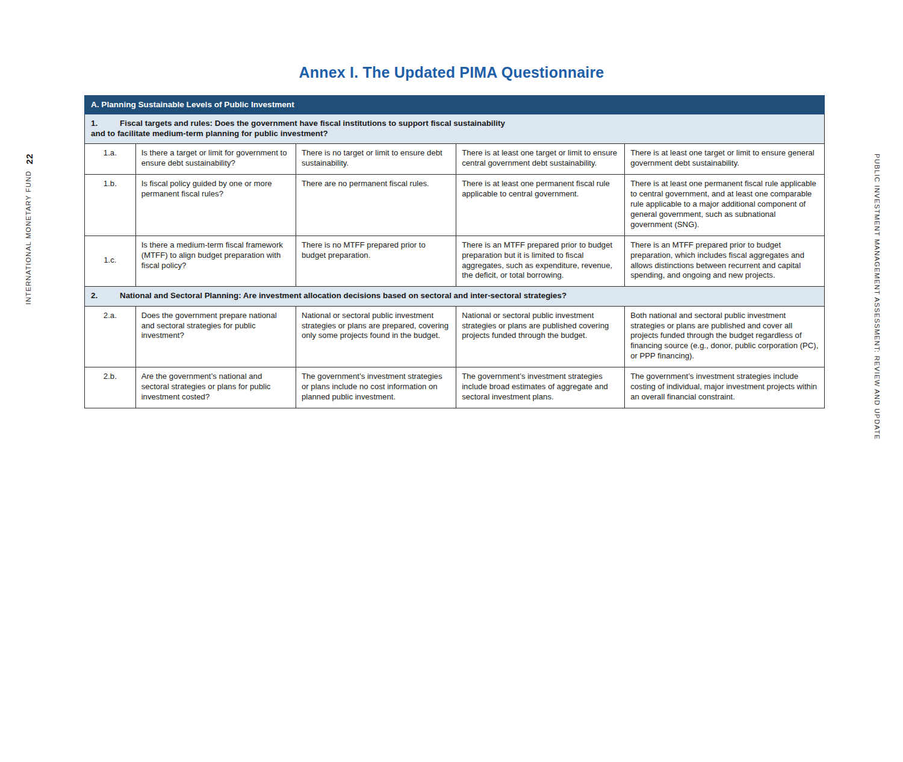22
INTERNATIONAL MONETARY FUND
PUBLIC INVESTMENT MANAGEMENT ASSESSMENT: REVIEW AND UPDATE
Annex I. The Updated PIMA Questionnaire
| A. Planning Sustainable Levels of Public Investment |
| 1. Fiscal targets and rules: Does the government have fiscal institutions to support fiscal sustainability and to facilitate medium-term planning for public investment? |
| 1.a. | Is there a target or limit for government to ensure debt sustainability? | There is no target or limit to ensure debt sustainability. | There is at least one target or limit to ensure central government debt sustainability. | There is at least one target or limit to ensure general government debt sustainability. |
| 1.b. | Is fiscal policy guided by one or more permanent fiscal rules? | There are no permanent fiscal rules. | There is at least one permanent fiscal rule applicable to central government. | There is at least one permanent fiscal rule applicable to central government, and at least one comparable rule applicable to a major additional component of general government, such as subnational government (SNG). |
| 1.c. | Is there a medium-term fiscal framework (MTFF) to align budget preparation with fiscal policy? | There is no MTFF prepared prior to budget preparation. | There is an MTFF prepared prior to budget preparation but it is limited to fiscal aggregates, such as expenditure, revenue, the deficit, or total borrowing. | There is an MTFF prepared prior to budget preparation, which includes fiscal aggregates and allows distinctions between recurrent and capital spending, and ongoing and new projects. |
| 2. National and Sectoral Planning: Are investment allocation decisions based on sectoral and inter-sectoral strategies? |
| 2.a. | Does the government prepare national and sectoral strategies for public investment? | National or sectoral public investment strategies or plans are prepared, covering only some projects found in the budget. | National or sectoral public investment strategies or plans are published covering projects funded through the budget. | Both national and sectoral public investment strategies or plans are published and cover all projects funded through the budget regardless of financing source (e.g., donor, public corporation (PC), or PPP financing). |
| 2.b. | Are the government’s national and sectoral strategies or plans for public investment costed? | The government’s investment strategies or plans include no cost information on planned public investment. | The government’s investment strategies include broad estimates of aggregate and sectoral investment plans. | The government’s investment strategies include costing of individual, major investment projects within an overall financial constraint. |